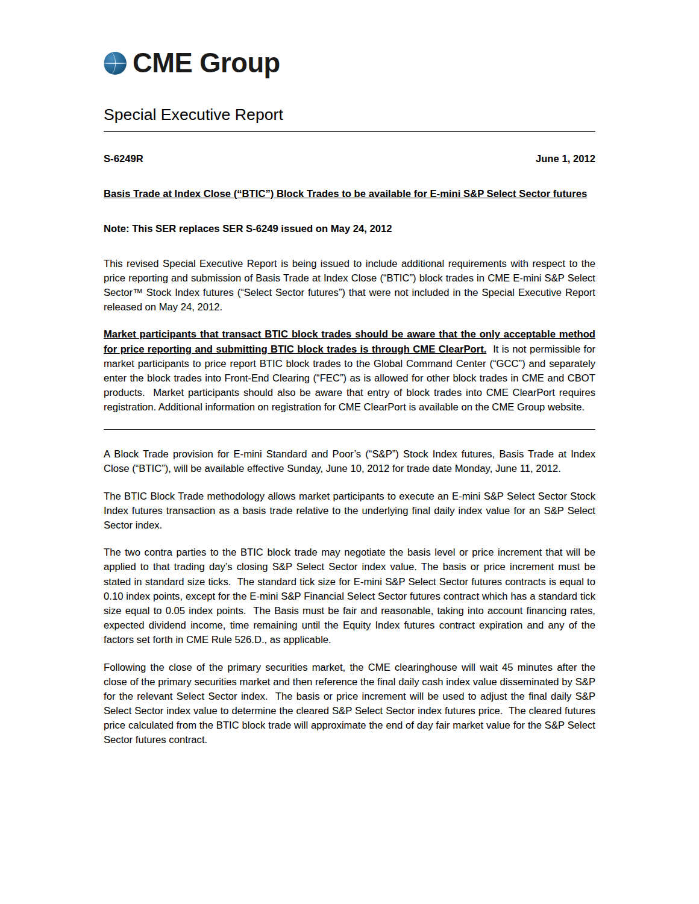CME Group
Special Executive Report
S-6249R June 1, 2012
Basis Trade at Index Close (“BTIC”) Block Trades to be available for E-mini S&P Select Sector futures
Note: This SER replaces SER S-6249 issued on May 24, 2012
This revised Special Executive Report is being issued to include additional requirements with respect to the price reporting and submission of Basis Trade at Index Close (“BTIC”) block trades in CME E-mini S&P Select Sector™ Stock Index futures (“Select Sector futures”) that were not included in the Special Executive Report released on May 24, 2012.
Market participants that transact BTIC block trades should be aware that the only acceptable method for price reporting and submitting BTIC block trades is through CME ClearPort. It is not permissible for market participants to price report BTIC block trades to the Global Command Center (“GCC”) and separately enter the block trades into Front-End Clearing (“FEC”) as is allowed for other block trades in CME and CBOT products. Market participants should also be aware that entry of block trades into CME ClearPort requires registration. Additional information on registration for CME ClearPort is available on the CME Group website.
A Block Trade provision for E-mini Standard and Poor’s (“S&P”) Stock Index futures, Basis Trade at Index Close (“BTIC”), will be available effective Sunday, June 10, 2012 for trade date Monday, June 11, 2012.
The BTIC Block Trade methodology allows market participants to execute an E-mini S&P Select Sector Stock Index futures transaction as a basis trade relative to the underlying final daily index value for an S&P Select Sector index.
The two contra parties to the BTIC block trade may negotiate the basis level or price increment that will be applied to that trading day’s closing S&P Select Sector index value. The basis or price increment must be stated in standard size ticks. The standard tick size for E-mini S&P Select Sector futures contracts is equal to 0.10 index points, except for the E-mini S&P Financial Select Sector futures contract which has a standard tick size equal to 0.05 index points. The Basis must be fair and reasonable, taking into account financing rates, expected dividend income, time remaining until the Equity Index futures contract expiration and any of the factors set forth in CME Rule 526.D., as applicable.
Following the close of the primary securities market, the CME clearinghouse will wait 45 minutes after the close of the primary securities market and then reference the final daily cash index value disseminated by S&P for the relevant Select Sector index. The basis or price increment will be used to adjust the final daily S&P Select Sector index value to determine the cleared S&P Select Sector index futures price. The cleared futures price calculated from the BTIC block trade will approximate the end of day fair market value for the S&P Select Sector futures contract.